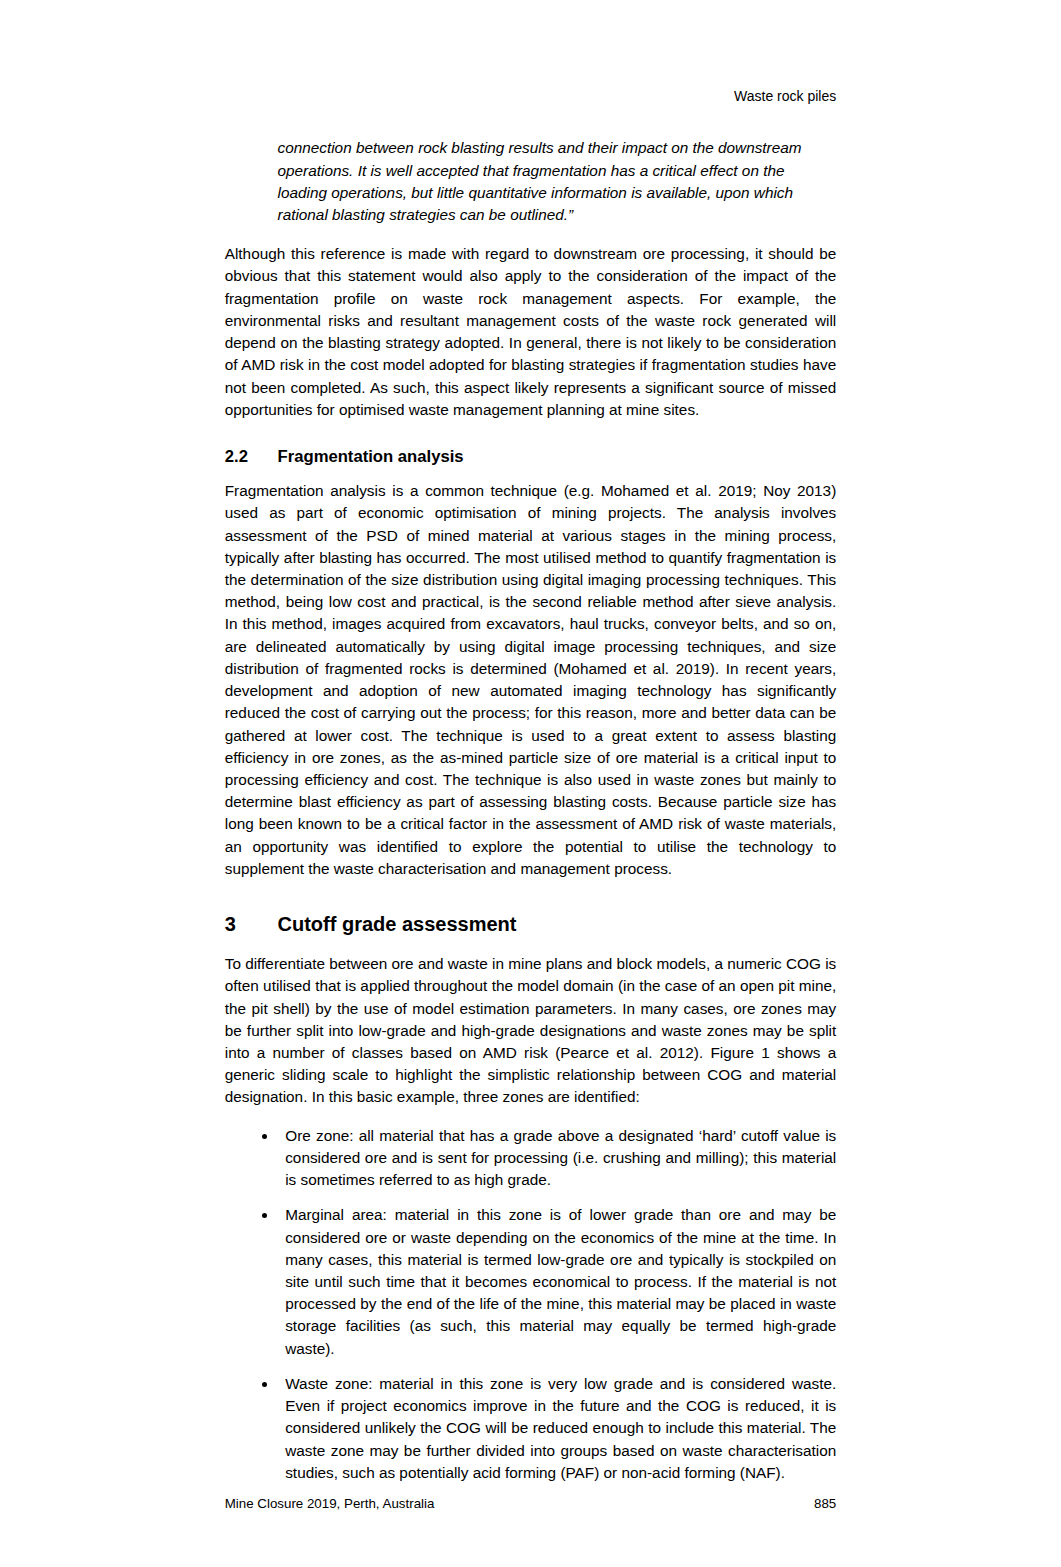Waste rock piles
connection between rock blasting results and their impact on the downstream operations. It is well accepted that fragmentation has a critical effect on the loading operations, but little quantitative information is available, upon which rational blasting strategies can be outlined.”
Although this reference is made with regard to downstream ore processing, it should be obvious that this statement would also apply to the consideration of the impact of the fragmentation profile on waste rock management aspects. For example, the environmental risks and resultant management costs of the waste rock generated will depend on the blasting strategy adopted. In general, there is not likely to be consideration of AMD risk in the cost model adopted for blasting strategies if fragmentation studies have not been completed. As such, this aspect likely represents a significant source of missed opportunities for optimised waste management planning at mine sites.
2.2 Fragmentation analysis
Fragmentation analysis is a common technique (e.g. Mohamed et al. 2019; Noy 2013) used as part of economic optimisation of mining projects. The analysis involves assessment of the PSD of mined material at various stages in the mining process, typically after blasting has occurred. The most utilised method to quantify fragmentation is the determination of the size distribution using digital imaging processing techniques. This method, being low cost and practical, is the second reliable method after sieve analysis. In this method, images acquired from excavators, haul trucks, conveyor belts, and so on, are delineated automatically by using digital image processing techniques, and size distribution of fragmented rocks is determined (Mohamed et al. 2019). In recent years, development and adoption of new automated imaging technology has significantly reduced the cost of carrying out the process; for this reason, more and better data can be gathered at lower cost. The technique is used to a great extent to assess blasting efficiency in ore zones, as the as-mined particle size of ore material is a critical input to processing efficiency and cost. The technique is also used in waste zones but mainly to determine blast efficiency as part of assessing blasting costs. Because particle size has long been known to be a critical factor in the assessment of AMD risk of waste materials, an opportunity was identified to explore the potential to utilise the technology to supplement the waste characterisation and management process.
3 Cutoff grade assessment
To differentiate between ore and waste in mine plans and block models, a numeric COG is often utilised that is applied throughout the model domain (in the case of an open pit mine, the pit shell) by the use of model estimation parameters. In many cases, ore zones may be further split into low-grade and high-grade designations and waste zones may be split into a number of classes based on AMD risk (Pearce et al. 2012). Figure 1 shows a generic sliding scale to highlight the simplistic relationship between COG and material designation. In this basic example, three zones are identified:
Ore zone: all material that has a grade above a designated ‘hard’ cutoff value is considered ore and is sent for processing (i.e. crushing and milling); this material is sometimes referred to as high grade.
Marginal area: material in this zone is of lower grade than ore and may be considered ore or waste depending on the economics of the mine at the time. In many cases, this material is termed low-grade ore and typically is stockpiled on site until such time that it becomes economical to process. If the material is not processed by the end of the life of the mine, this material may be placed in waste storage facilities (as such, this material may equally be termed high-grade waste).
Waste zone: material in this zone is very low grade and is considered waste. Even if project economics improve in the future and the COG is reduced, it is considered unlikely the COG will be reduced enough to include this material. The waste zone may be further divided into groups based on waste characterisation studies, such as potentially acid forming (PAF) or non-acid forming (NAF).
Mine Closure 2019, Perth, Australia 885